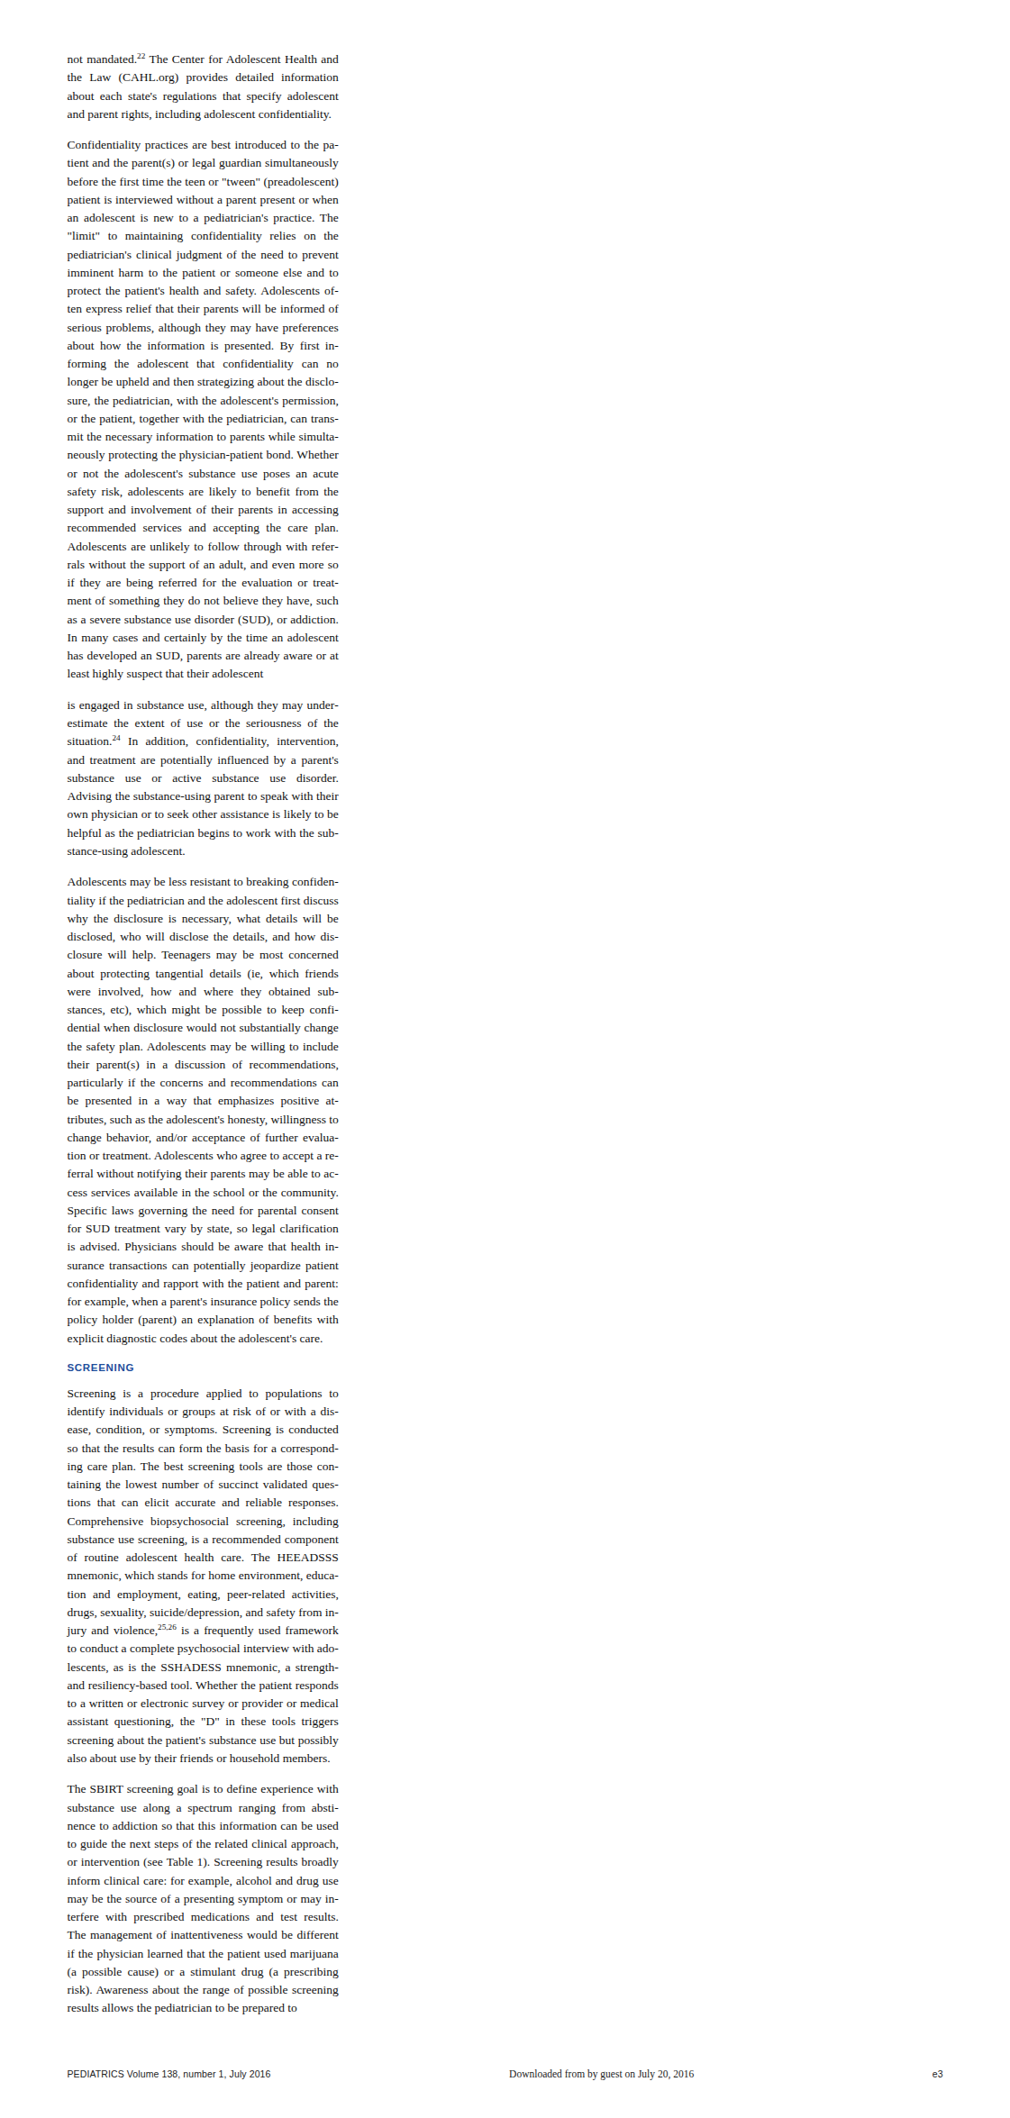not mandated.22 The Center for Adolescent Health and the Law (CAHL.org) provides detailed information about each state's regulations that specify adolescent and parent rights, including adolescent confidentiality.
Confidentiality practices are best introduced to the patient and the parent(s) or legal guardian simultaneously before the first time the teen or "tween" (preadolescent) patient is interviewed without a parent present or when an adolescent is new to a pediatrician's practice. The "limit" to maintaining confidentiality relies on the pediatrician's clinical judgment of the need to prevent imminent harm to the patient or someone else and to protect the patient's health and safety. Adolescents often express relief that their parents will be informed of serious problems, although they may have preferences about how the information is presented. By first informing the adolescent that confidentiality can no longer be upheld and then strategizing about the disclosure, the pediatrician, with the adolescent's permission, or the patient, together with the pediatrician, can transmit the necessary information to parents while simultaneously protecting the physician-patient bond. Whether or not the adolescent's substance use poses an acute safety risk, adolescents are likely to benefit from the support and involvement of their parents in accessing recommended services and accepting the care plan. Adolescents are unlikely to follow through with referrals without the support of an adult, and even more so if they are being referred for the evaluation or treatment of something they do not believe they have, such as a severe substance use disorder (SUD), or addiction. In many cases and certainly by the time an adolescent has developed an SUD, parents are already aware or at least highly suspect that their adolescent
is engaged in substance use, although they may underestimate the extent of use or the seriousness of the situation.24 In addition, confidentiality, intervention, and treatment are potentially influenced by a parent's substance use or active substance use disorder. Advising the substance-using parent to speak with their own physician or to seek other assistance is likely to be helpful as the pediatrician begins to work with the substance-using adolescent.
Adolescents may be less resistant to breaking confidentiality if the pediatrician and the adolescent first discuss why the disclosure is necessary, what details will be disclosed, who will disclose the details, and how disclosure will help. Teenagers may be most concerned about protecting tangential details (ie, which friends were involved, how and where they obtained substances, etc), which might be possible to keep confidential when disclosure would not substantially change the safety plan. Adolescents may be willing to include their parent(s) in a discussion of recommendations, particularly if the concerns and recommendations can be presented in a way that emphasizes positive attributes, such as the adolescent's honesty, willingness to change behavior, and/or acceptance of further evaluation or treatment. Adolescents who agree to accept a referral without notifying their parents may be able to access services available in the school or the community. Specific laws governing the need for parental consent for SUD treatment vary by state, so legal clarification is advised. Physicians should be aware that health insurance transactions can potentially jeopardize patient confidentiality and rapport with the patient and parent: for example, when a parent's insurance policy sends the policy holder (parent) an explanation of benefits with explicit diagnostic codes about the adolescent's care.
Screening
Screening is a procedure applied to populations to identify individuals or groups at risk of or with a disease, condition, or symptoms. Screening is conducted so that the results can form the basis for a corresponding care plan. The best screening tools are those containing the lowest number of succinct validated questions that can elicit accurate and reliable responses. Comprehensive biopsychosocial screening, including substance use screening, is a recommended component of routine adolescent health care. The HEEADSSS mnemonic, which stands for home environment, education and employment, eating, peer-related activities, drugs, sexuality, suicide/depression, and safety from injury and violence,25,26 is a frequently used framework to conduct a complete psychosocial interview with adolescents, as is the SSHADESS mnemonic, a strength- and resiliency-based tool. Whether the patient responds to a written or electronic survey or provider or medical assistant questioning, the "D" in these tools triggers screening about the patient's substance use but possibly also about use by their friends or household members.
The SBIRT screening goal is to define experience with substance use along a spectrum ranging from abstinence to addiction so that this information can be used to guide the next steps of the related clinical approach, or intervention (see Table 1). Screening results broadly inform clinical care: for example, alcohol and drug use may be the source of a presenting symptom or may interfere with prescribed medications and test results. The management of inattentiveness would be different if the physician learned that the patient used marijuana (a possible cause) or a stimulant drug (a prescribing risk). Awareness about the range of possible screening results allows the pediatrician to be prepared to
PEDIATRICS Volume 138, number 1, July 2016
Downloaded from by guest on July 20, 2016
e3